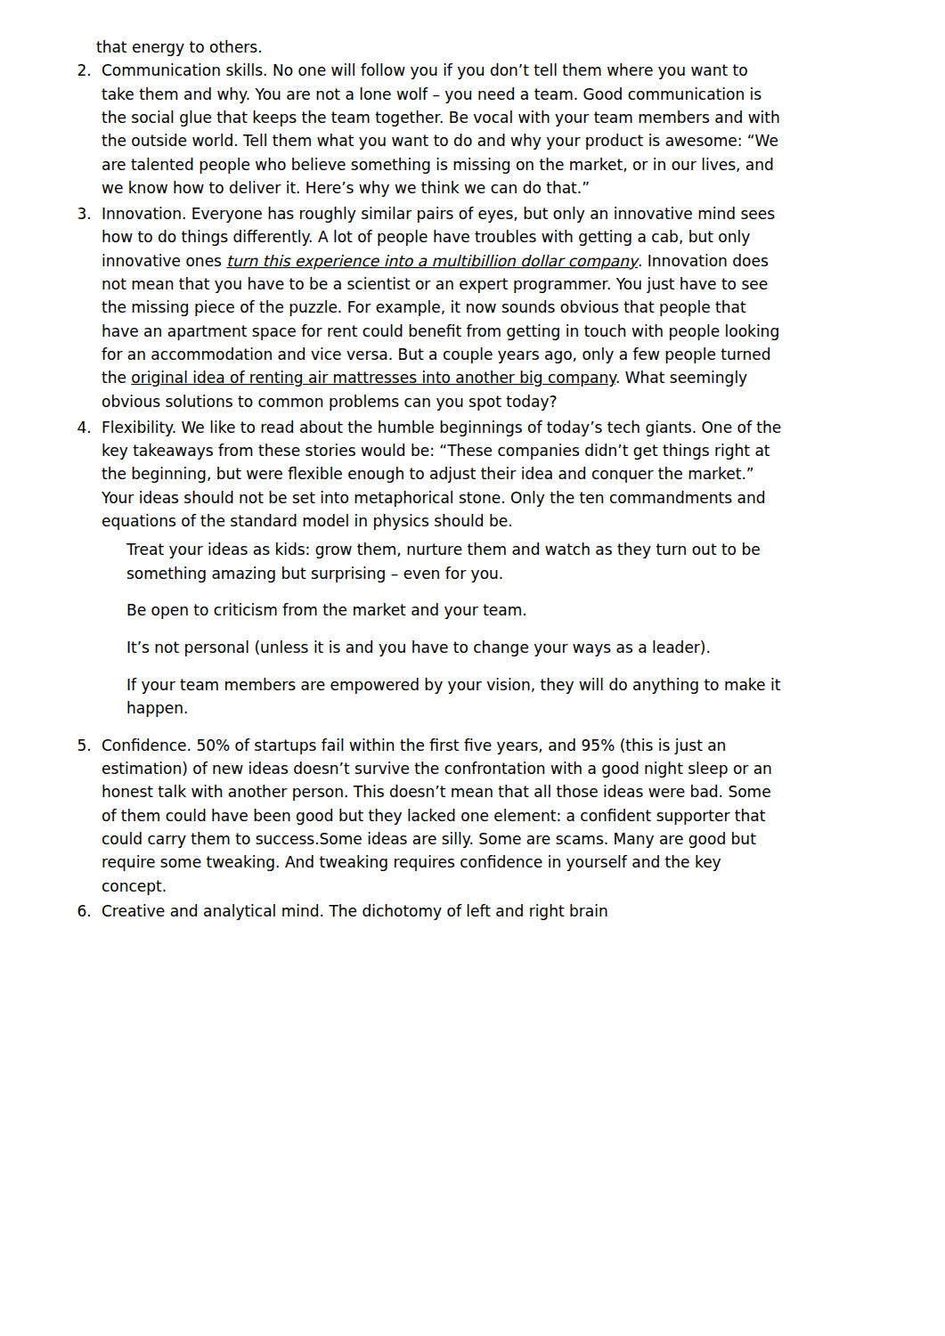that energy to others.
Communication skills. No one will follow you if you don’t tell them where you want to take them and why. You are not a lone wolf – you need a team. Good communication is the social glue that keeps the team together. Be vocal with your team members and with the outside world. Tell them what you want to do and why your product is awesome: “We are talented people who believe something is missing on the market, or in our lives, and we know how to deliver it. Here’s why we think we can do that.”
Innovation. Everyone has roughly similar pairs of eyes, but only an innovative mind sees how to do things differently. A lot of people have troubles with getting a cab, but only innovative ones turn this experience into a multibillion dollar company. Innovation does not mean that you have to be a scientist or an expert programmer. You just have to see the missing piece of the puzzle. For example, it now sounds obvious that people that have an apartment space for rent could benefit from getting in touch with people looking for an accommodation and vice versa. But a couple years ago, only a few people turned the original idea of renting air mattresses into another big company. What seemingly obvious solutions to common problems can you spot today?
Flexibility. We like to read about the humble beginnings of today’s tech giants. One of the key takeaways from these stories would be: “These companies didn’t get things right at the beginning, but were flexible enough to adjust their idea and conquer the market.” Your ideas should not be set into metaphorical stone. Only the ten commandments and equations of the standard model in physics should be.
Treat your ideas as kids: grow them, nurture them and watch as they turn out to be something amazing but surprising – even for you.
Be open to criticism from the market and your team.
It’s not personal (unless it is and you have to change your ways as a leader).
If your team members are empowered by your vision, they will do anything to make it happen.
Confidence. 50% of startups fail within the first five years, and 95% (this is just an estimation) of new ideas doesn’t survive the confrontation with a good night sleep or an honest talk with another person. This doesn’t mean that all those ideas were bad. Some of them could have been good but they lacked one element: a confident supporter that could carry them to success.Some ideas are silly. Some are scams. Many are good but require some tweaking. And tweaking requires confidence in yourself and the key concept.
Creative and analytical mind. The dichotomy of left and right brain